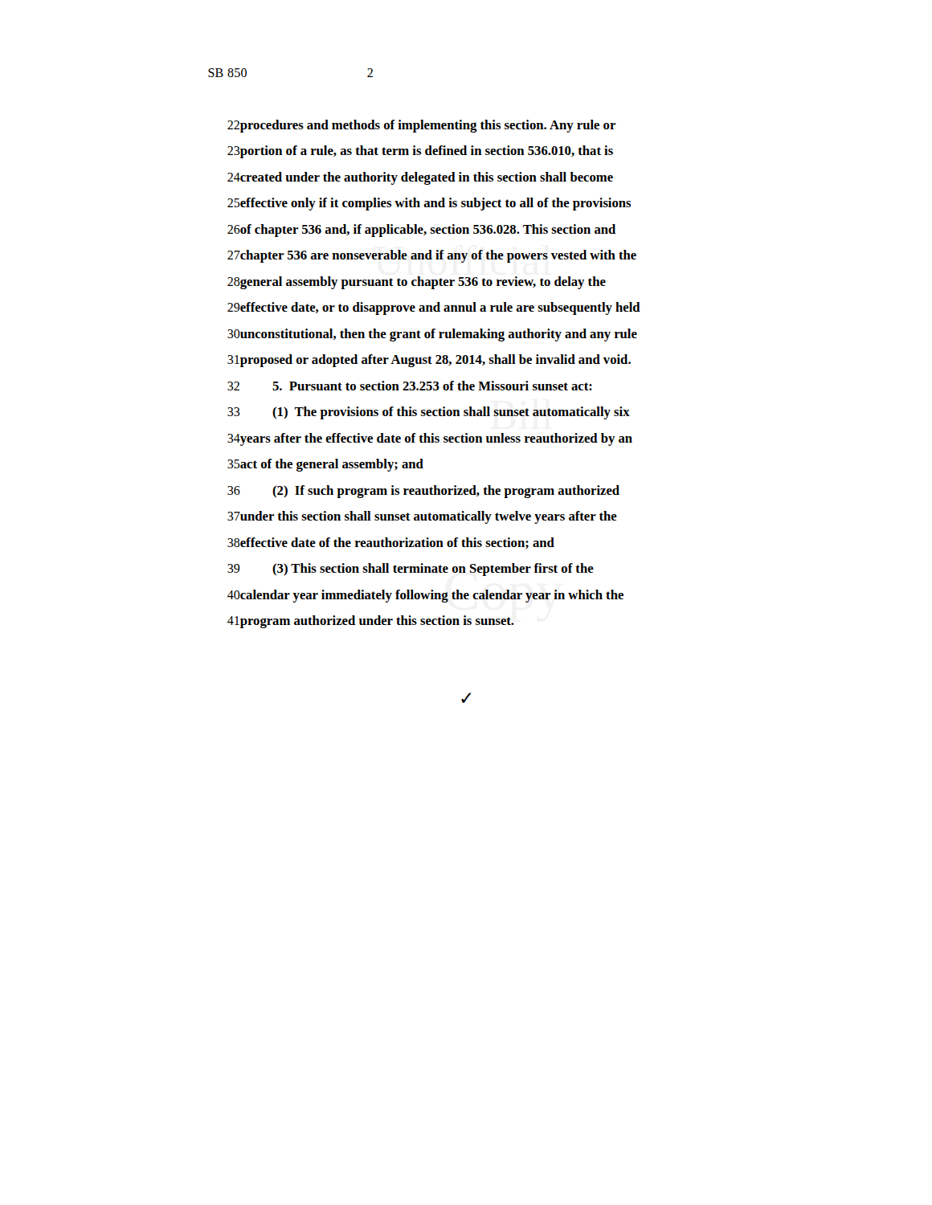Unofficial
Bill
Copy
SB 850 2
| 22 | procedures and methods of implementing this section. Any rule or |
| 23 | portion of a rule, as that term is defined in section 536.010, that is |
| 24 | created under the authority delegated in this section shall become |
| 25 | effective only if it complies with and is subject to all of the provisions |
| 26 | of chapter 536 and, if applicable, section 536.028. This section and |
| 27 | chapter 536 are nonseverable and if any of the powers vested with the |
| 28 | general assembly pursuant to chapter 536 to review, to delay the |
| 29 | effective date, or to disapprove and annul a rule are subsequently held |
| 30 | unconstitutional, then the grant of rulemaking authority and any rule |
| 31 | proposed or adopted after August 28, 2014, shall be invalid and void. |
| 32 | 5. Pursuant to section 23.253 of the Missouri sunset act: |
| 33 | (1) The provisions of this section shall sunset automatically six |
| 34 | years after the effective date of this section unless reauthorized by an |
| 35 | act of the general assembly; and |
| 36 | (2) If such program is reauthorized, the program authorized |
| 37 | under this section shall sunset automatically twelve years after the |
| 38 | effective date of the reauthorization of this section; and |
| 39 | (3) This section shall terminate on September first of the |
| 40 | calendar year immediately following the calendar year in which the |
| 41 | program authorized under this section is sunset. |
✓